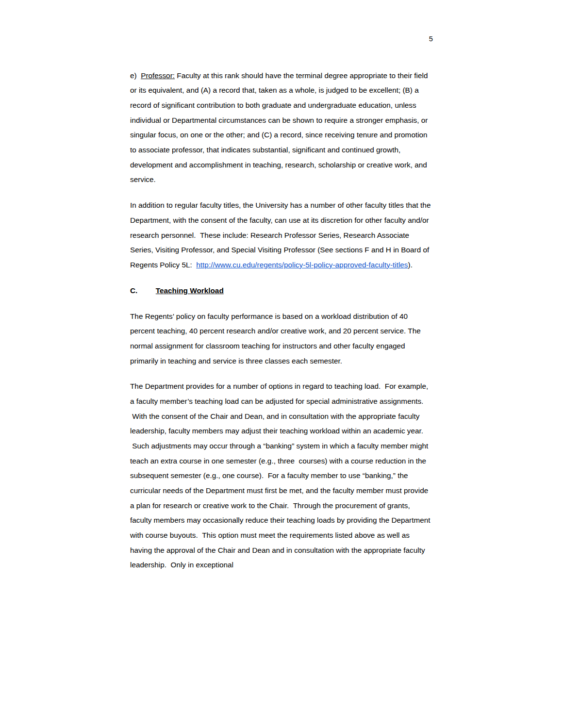5
e) Professor: Faculty at this rank should have the terminal degree appropriate to their field or its equivalent, and (A) a record that, taken as a whole, is judged to be excellent; (B) a record of significant contribution to both graduate and undergraduate education, unless individual or Departmental circumstances can be shown to require a stronger emphasis, or singular focus, on one or the other; and (C) a record, since receiving tenure and promotion to associate professor, that indicates substantial, significant and continued growth, development and accomplishment in teaching, research, scholarship or creative work, and service.
In addition to regular faculty titles, the University has a number of other faculty titles that the Department, with the consent of the faculty, can use at its discretion for other faculty and/or research personnel. These include: Research Professor Series, Research Associate Series, Visiting Professor, and Special Visiting Professor (See sections F and H in Board of Regents Policy 5L: http://www.cu.edu/regents/policy-5l-policy-approved-faculty-titles).
C. Teaching Workload
The Regents’ policy on faculty performance is based on a workload distribution of 40 percent teaching, 40 percent research and/or creative work, and 20 percent service. The normal assignment for classroom teaching for instructors and other faculty engaged primarily in teaching and service is three classes each semester.
The Department provides for a number of options in regard to teaching load. For example, a faculty member’s teaching load can be adjusted for special administrative assignments. With the consent of the Chair and Dean, and in consultation with the appropriate faculty leadership, faculty members may adjust their teaching workload within an academic year. Such adjustments may occur through a “banking” system in which a faculty member might teach an extra course in one semester (e.g., three courses) with a course reduction in the subsequent semester (e.g., one course). For a faculty member to use “banking,” the curricular needs of the Department must first be met, and the faculty member must provide a plan for research or creative work to the Chair. Through the procurement of grants, faculty members may occasionally reduce their teaching loads by providing the Department with course buyouts. This option must meet the requirements listed above as well as having the approval of the Chair and Dean and in consultation with the appropriate faculty leadership. Only in exceptional